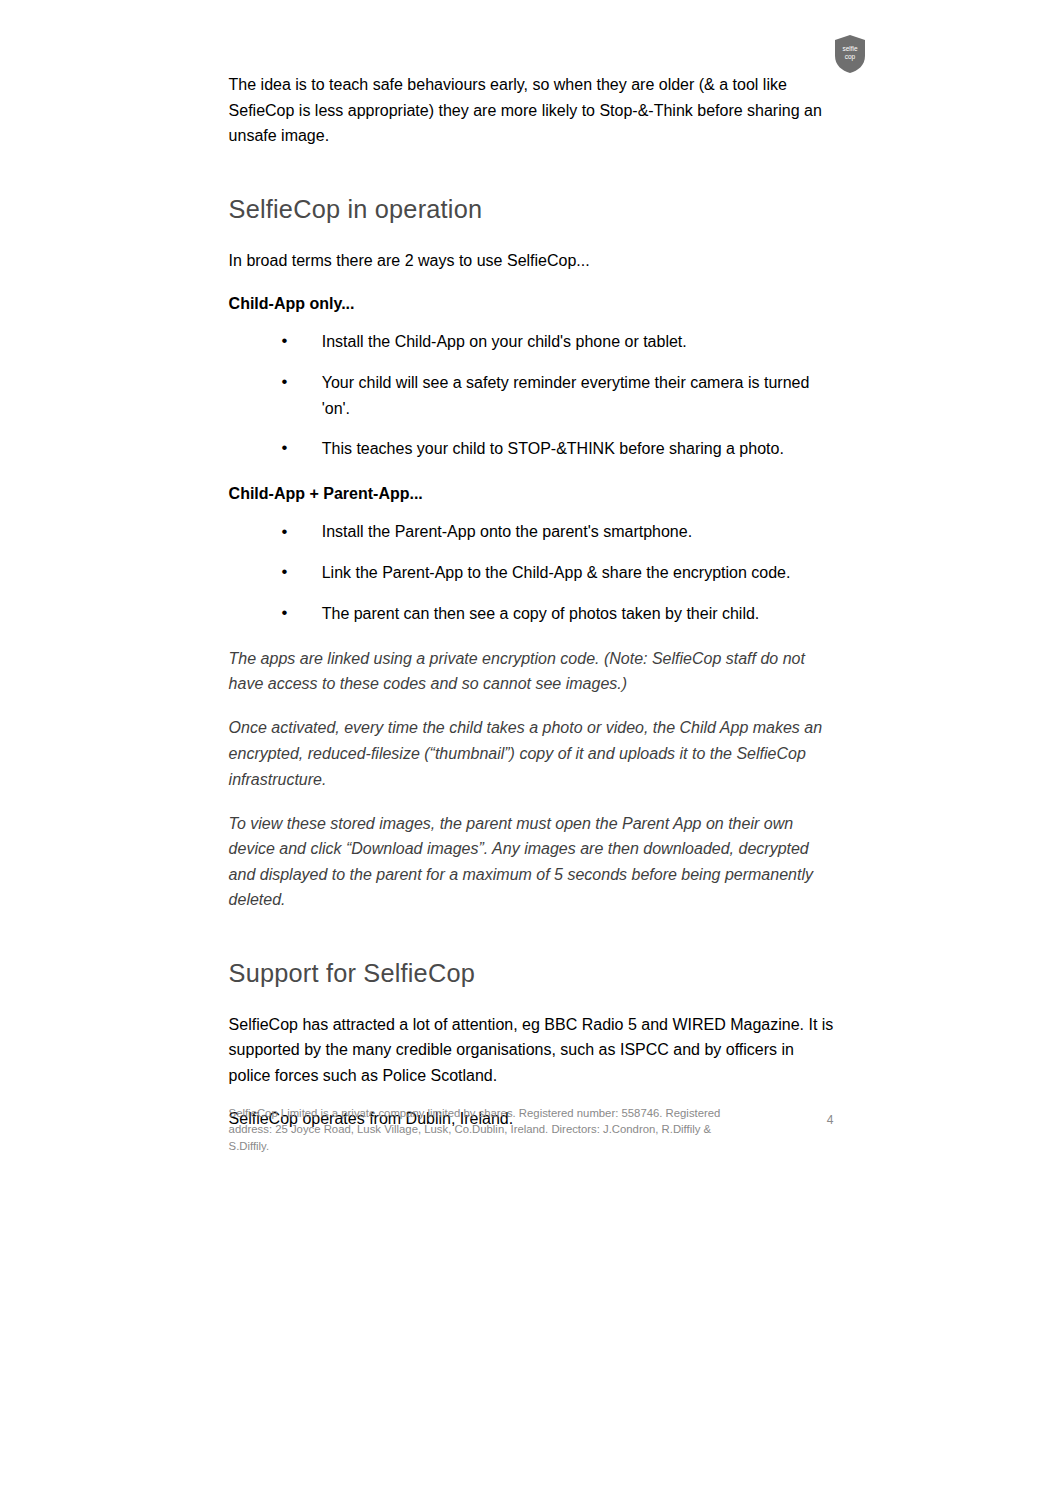selfie cop
The idea is to teach safe behaviours early, so when they are older (& a tool like SefieCop is less appropriate) they are more likely to Stop-&-Think before sharing an unsafe image.
SelfieCop in operation
In broad terms there are 2 ways to use SelfieCop...
Child-App only...
Install the Child-App on your child's phone or tablet.
Your child will see a safety reminder everytime their camera is turned 'on'.
This teaches your child to STOP-&THINK before sharing a photo.
Child-App + Parent-App...
Install the Parent-App onto the parent's smartphone.
Link the Parent-App to the Child-App & share the encryption code.
The parent can then see a copy of photos taken by their child.
The apps are linked using a private encryption code. (Note: SelfieCop staff do not have access to these codes and so cannot see images.)
Once activated, every time the child takes a photo or video, the Child App makes an encrypted, reduced-filesize (“thumbnail”) copy of it and uploads it to the SelfieCop infrastructure.
To view these stored images, the parent must open the Parent App on their own device and click “Download images”. Any images are then downloaded, decrypted and displayed to the parent for a maximum of 5 seconds before being permanently deleted.
Support for SelfieCop
SelfieCop has attracted a lot of attention, eg BBC Radio 5 and WIRED Magazine. It is supported by the many credible organisations, such as ISPCC and by officers in police forces such as Police Scotland.
SelfieCop operates from Dublin, Ireland.
4
SelfieCop Limited is a private company limited by shares. Registered number: 558746. Registered address: 25 Joyce Road, Lusk Village, Lusk, Co.Dublin, Ireland. Directors: J.Condron, R.Diffily & S.Diffily.